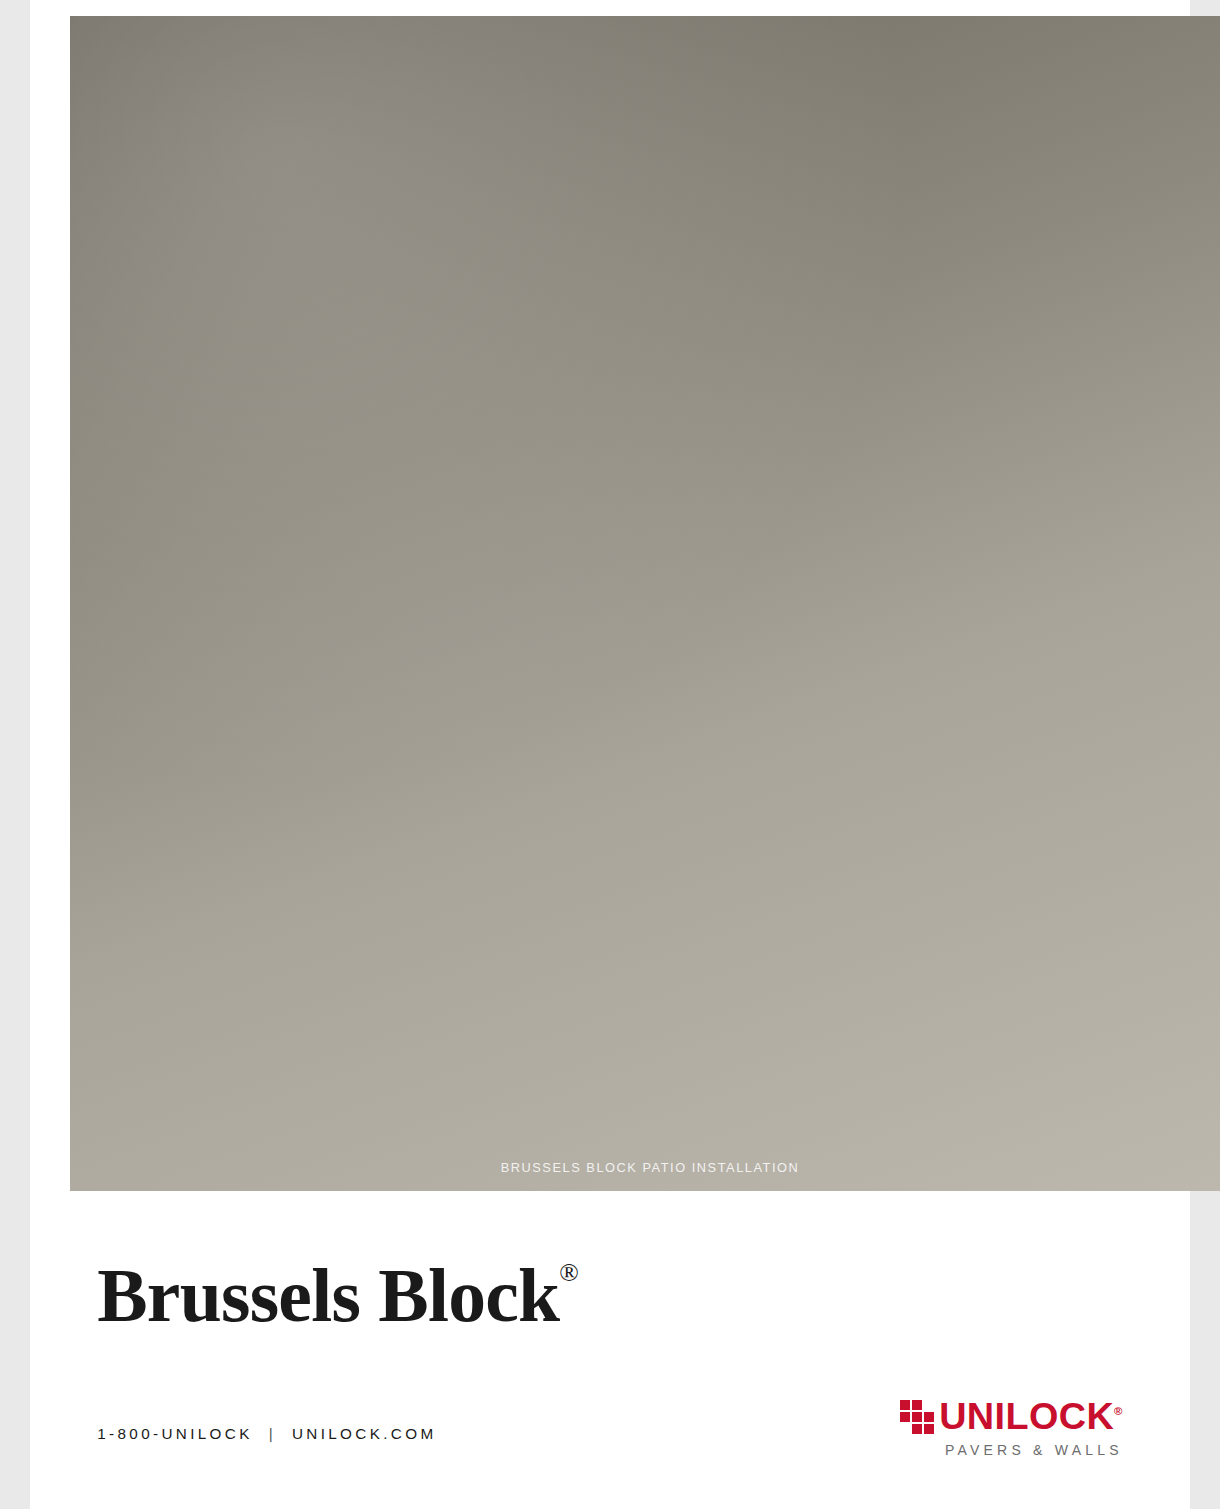Brussels Block patio installation
Brussels Block®
1-800-UNILOCK | UNILOCK.COM
UNILOCK®
Pavers & Walls